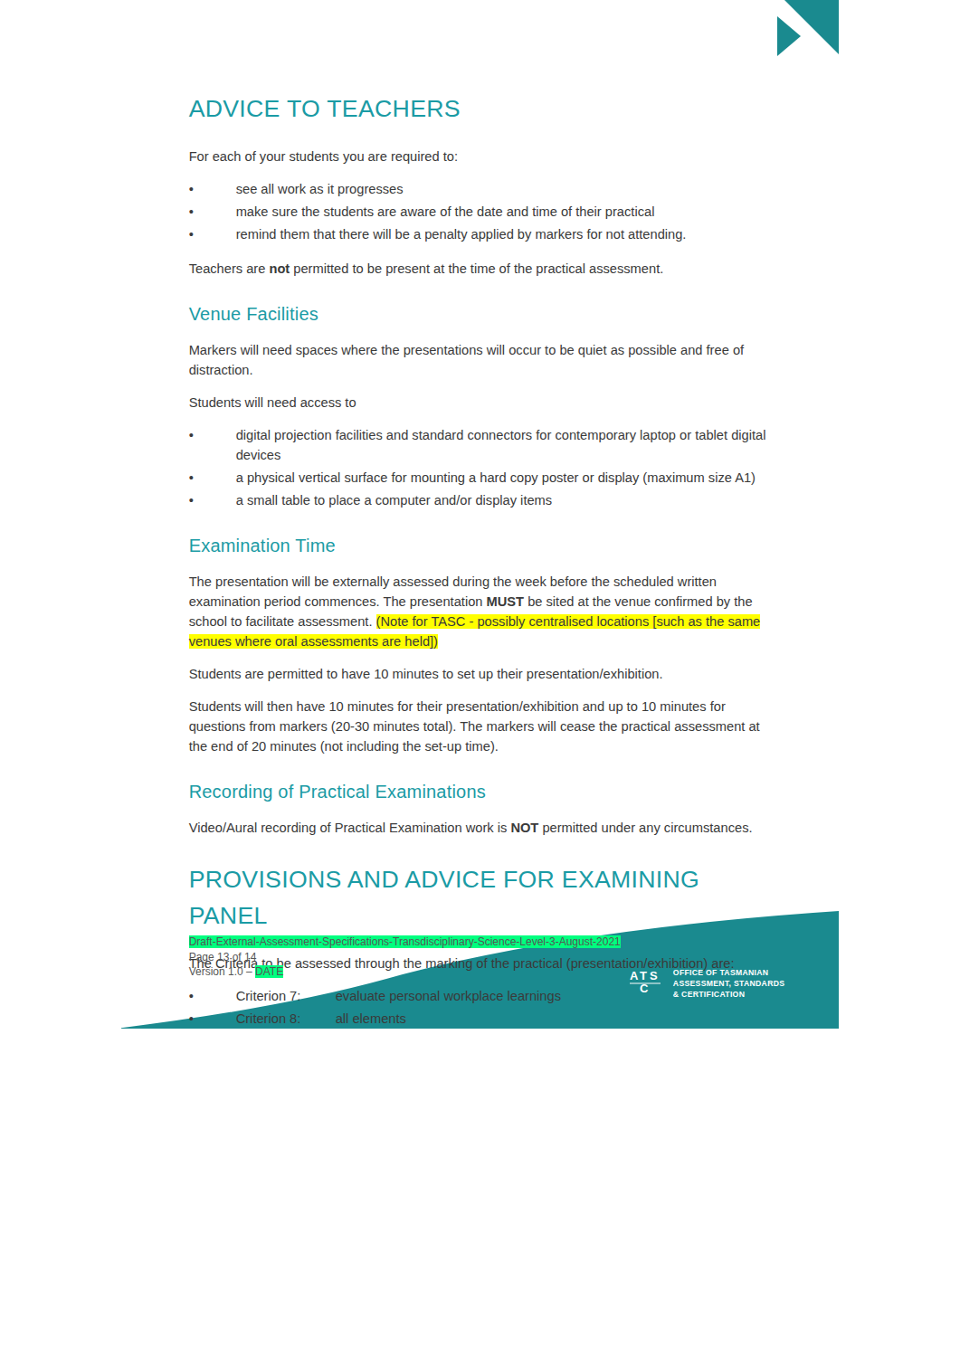ADVICE TO TEACHERS
For each of your students you are required to:
see all work as it progresses
make sure the students are aware of the date and time of their practical
remind them that there will be a penalty applied by markers for not attending.
Teachers are not permitted to be present at the time of the practical assessment.
Venue Facilities
Markers will need spaces where the presentations will occur to be quiet as possible and free of distraction.
Students will need access to
digital projection facilities and standard connectors for contemporary laptop or tablet digital devices
a physical vertical surface for mounting a hard copy poster or display (maximum size A1)
a small table to place a computer and/or display items
Examination Time
The presentation will be externally assessed during the week before the scheduled written examination period commences. The presentation MUST be sited at the venue confirmed by the school to facilitate assessment. (Note for TASC - possibly centralised locations [such as the same venues where oral assessments are held])
Students are permitted to have 10 minutes to set up their presentation/exhibition.
Students will then have 10 minutes for their presentation/exhibition and up to 10 minutes for questions from markers (20-30 minutes total). The markers will cease the practical assessment at the end of 20 minutes (not including the set-up time).
Recording of Practical Examinations
Video/Aural recording of Practical Examination work is NOT permitted under any circumstances.
PROVISIONS AND ADVICE FOR EXAMINING PANEL
The Criteria to be assessed through the marking of the practical (presentation/exhibition) are:
Criterion 7: evaluate personal workplace learnings
Criterion 8: all elements
Draft-External-Assessment-Specifications-Transdisciplinary-Science-Level-3-August-2021
Page 13 of 14
Version 1.0 – DATE
A T S C
OFFICE OF TASMANIAN
ASSESSMENT, STANDARDS
& CERTIFICATION